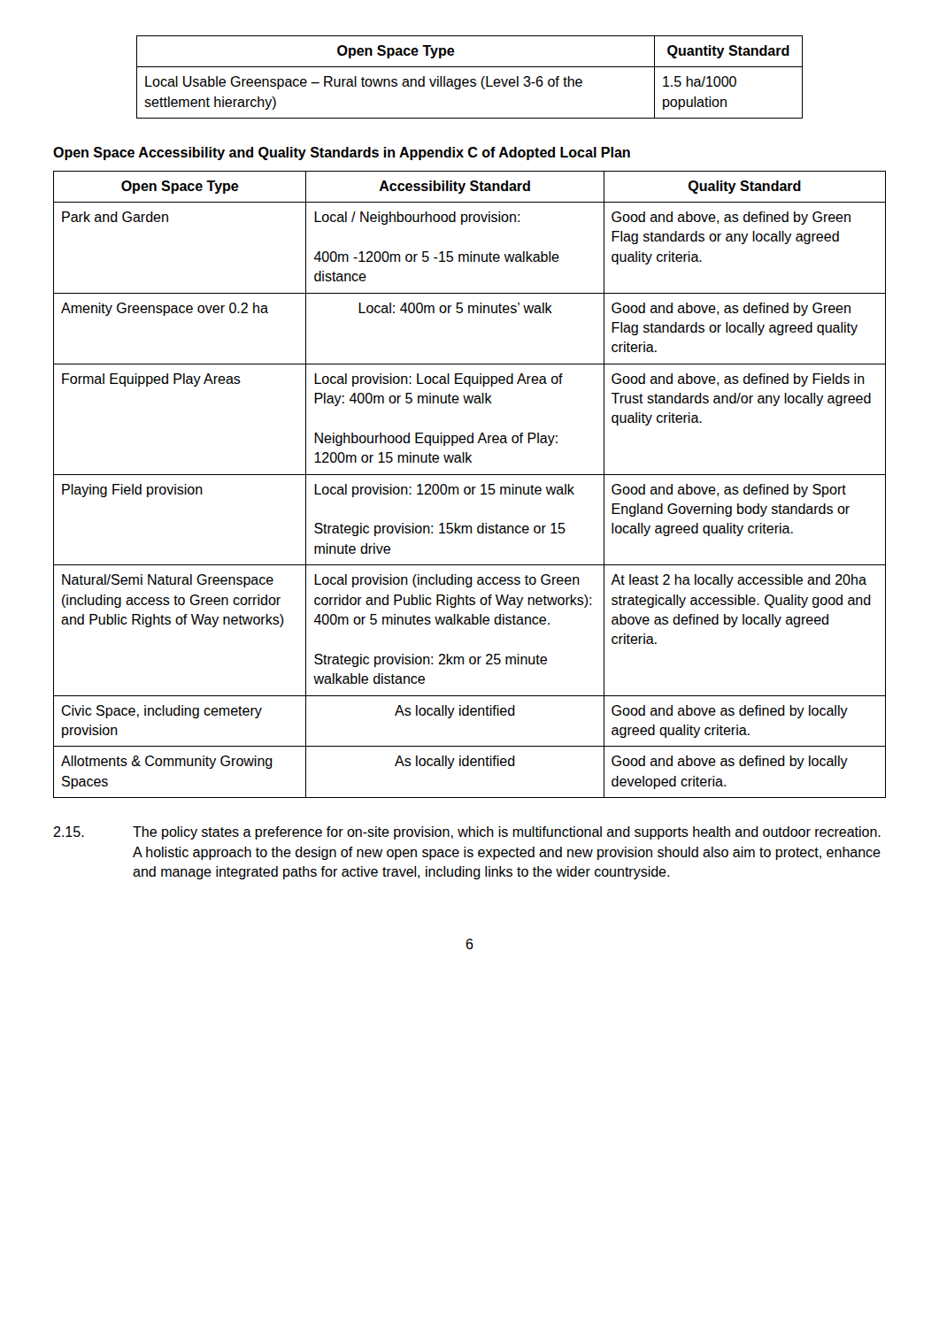| Open Space Type | Quantity Standard |
| --- | --- |
| Local Usable Greenspace – Rural towns and villages (Level 3-6 of the settlement hierarchy) | 1.5 ha/1000 population |
Open Space Accessibility and Quality Standards in Appendix C of Adopted Local Plan
| Open Space Type | Accessibility Standard | Quality Standard |
| --- | --- | --- |
| Park and Garden | Local / Neighbourhood provision: 400m -1200m or 5 -15 minute walkable distance | Good and above, as defined by Green Flag standards or any locally agreed quality criteria. |
| Amenity Greenspace over 0.2 ha | Local: 400m or 5 minutes’ walk | Good and above, as defined by Green Flag standards or locally agreed quality criteria. |
| Formal Equipped Play Areas | Local provision: Local Equipped Area of Play: 400m or 5 minute walk Neighbourhood Equipped Area of Play: 1200m or 15 minute walk | Good and above, as defined by Fields in Trust standards and/or any locally agreed quality criteria. |
| Playing Field provision | Local provision: 1200m or 15 minute walk Strategic provision: 15km distance or 15 minute drive | Good and above, as defined by Sport England Governing body standards or locally agreed quality criteria. |
| Natural/Semi Natural Greenspace (including access to Green corridor and Public Rights of Way networks) | Local provision (including access to Green corridor and Public Rights of Way networks): 400m or 5 minutes walkable distance. Strategic provision: 2km or 25 minute walkable distance | At least 2 ha locally accessible and 20ha strategically accessible. Quality good and above as defined by locally agreed criteria. |
| Civic Space, including cemetery provision | As locally identified | Good and above as defined by locally agreed quality criteria. |
| Allotments & Community Growing Spaces | As locally identified | Good and above as defined by locally developed criteria. |
2.15.
The policy states a preference for on-site provision, which is multifunctional and supports health and outdoor recreation. A holistic approach to the design of new open space is expected and new provision should also aim to protect, enhance and manage integrated paths for active travel, including links to the wider countryside.
6